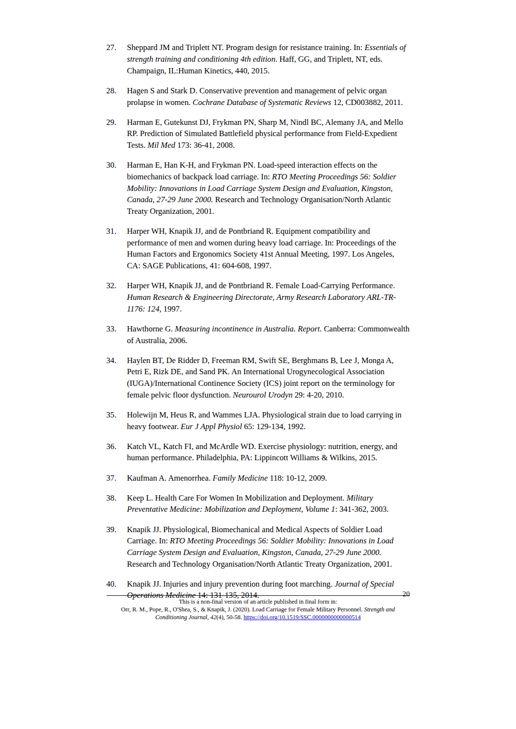27. Sheppard JM and Triplett NT. Program design for resistance training. In: Essentials of strength training and conditioning 4th edition. Haff, GG, and Triplett, NT, eds. Champaign, IL:Human Kinetics, 440, 2015.
28. Hagen S and Stark D. Conservative prevention and management of pelvic organ prolapse in women. Cochrane Database of Systematic Reviews 12, CD003882, 2011.
29. Harman E, Gutekunst DJ, Frykman PN, Sharp M, Nindl BC, Alemany JA, and Mello RP. Prediction of Simulated Battlefield physical performance from Field-Expedient Tests. Mil Med 173: 36-41, 2008.
30. Harman E, Han K-H, and Frykman PN. Load-speed interaction effects on the biomechanics of backpack load carriage. In: RTO Meeting Proceedings 56: Soldier Mobility: Innovations in Load Carriage System Design and Evaluation, Kingston, Canada, 27-29 June 2000. Research and Technology Organisation/North Atlantic Treaty Organization, 2001.
31. Harper WH, Knapik JJ, and de Pontbriand R. Equipment compatibility and performance of men and women during heavy load carriage. In: Proceedings of the Human Factors and Ergonomics Society 41st Annual Meeting, 1997. Los Angeles, CA: SAGE Publications, 41: 604-608, 1997.
32. Harper WH, Knapik JJ, and de Pontbriand R. Female Load-Carrying Performance. Human Research & Engineering Directorate, Army Research Laboratory ARL-TR-1176: 124, 1997.
33. Hawthorne G. Measuring incontinence in Australia. Report. Canberra: Commonwealth of Australia, 2006.
34. Haylen BT, De Ridder D, Freeman RM, Swift SE, Berghmans B, Lee J, Monga A, Petri E, Rizk DE, and Sand PK. An International Urogynecological Association (IUGA)/International Continence Society (ICS) joint report on the terminology for female pelvic floor dysfunction. Neurourol Urodyn 29: 4-20, 2010.
35. Holewijn M, Heus R, and Wammes LJA. Physiological strain due to load carrying in heavy footwear. Eur J Appl Physiol 65: 129-134, 1992.
36. Katch VL, Katch FI, and McArdle WD. Exercise physiology: nutrition, energy, and human performance. Philadelphia, PA: Lippincott Williams & Wilkins, 2015.
37. Kaufman A. Amenorrhea. Family Medicine 118: 10-12, 2009.
38. Keep L. Health Care For Women In Mobilization and Deployment. Military Preventative Medicine: Mobilization and Deployment, Volume 1: 341-362, 2003.
39. Knapik JJ. Physiological, Biomechanical and Medical Aspects of Soldier Load Carriage. In: RTO Meeting Proceedings 56: Soldier Mobility: Innovations in Load Carriage System Design and Evaluation, Kingston, Canada, 27-29 June 2000. Research and Technology Organisation/North Atlantic Treaty Organization, 2001.
40. Knapik JJ. Injuries and injury prevention during foot marching. Journal of Special Operations Medicine 14: 131-135, 2014.
20
This is a non-final version of an article published in final form in:
Orr, R. M., Pope, R., O'Shea, S., & Knapik, J. (2020). Load Carriage for Female Military Personnel. Strength and Conditioning Journal, 42(4), 50-58. https://doi.org/10.1519/SSC.0000000000000514